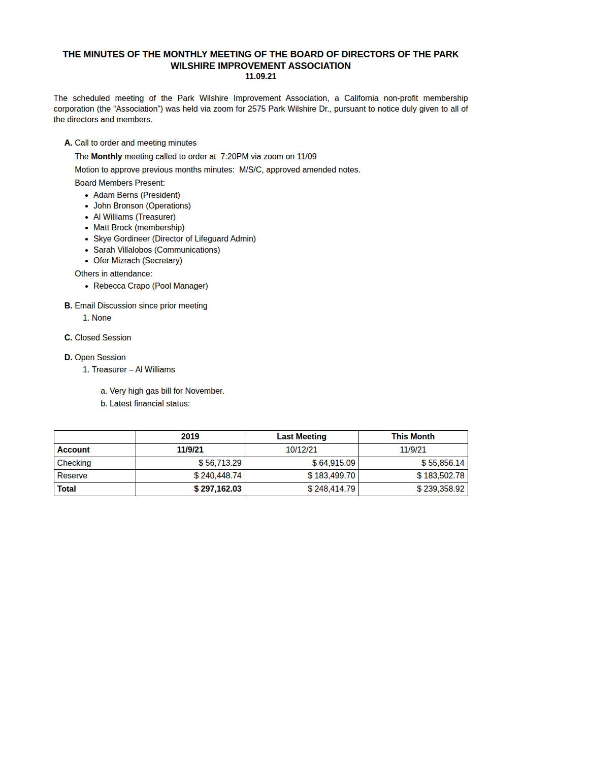THE MINUTES OF THE MONTHLY MEETING OF THE BOARD OF DIRECTORS OF THE PARK WILSHIRE IMPROVEMENT ASSOCIATION
11.09.21
The scheduled meeting of the Park Wilshire Improvement Association, a California non-profit membership corporation (the “Association”) was held via zoom for 2575 Park Wilshire Dr., pursuant to notice duly given to all of the directors and members.
Call to order and meeting minutes
The Monthly meeting called to order at 7:20PM via zoom on 11/09
Motion to approve previous months minutes: M/S/C, approved amended notes.
Board Members Present:
Adam Berns (President)
John Bronson (Operations)
Al Williams (Treasurer)
Matt Brock (membership)
Skye Gordineer (Director of Lifeguard Admin)
Sarah Villalobos (Communications)
Ofer Mizrach (Secretary)
Others in attendance:
Rebecca Crapo (Pool Manager)
Email Discussion since prior meeting
None
Closed Session
Open Session
Treasurer – Al Williams
Very high gas bill for November.
Latest financial status:
| | 2019 | Last Meeting | This Month |
| --- | --- | --- | --- |
| Account | 11/9/21 | 10/12/21 | 11/9/21 |
| Checking | $ 56,713.29 | $ 64,915.09 | $ 55,856.14 |
| Reserve | $ 240,448.74 | $ 183,499.70 | $ 183,502.78 |
| Total | $ 297,162.03 | $ 248,414.79 | $ 239,358.92 |